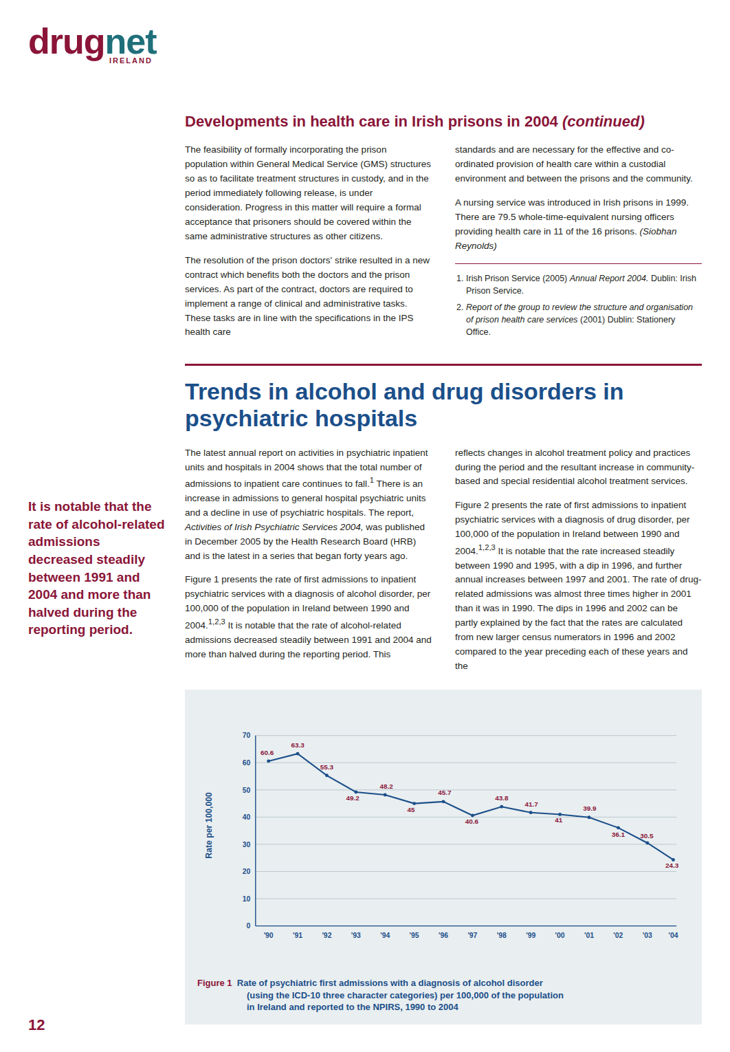drug net
IRELAND
It is notable that the rate of alcohol-related admissions decreased steadily between 1991 and 2004 and more than halved during the reporting period.
Developments in health care in Irish prisons in 2004 (continued)
The feasibility of formally incorporating the prison population within General Medical Service (GMS) structures so as to facilitate treatment structures in custody, and in the period immediately following release, is under consideration. Progress in this matter will require a formal acceptance that prisoners should be covered within the same administrative structures as other citizens.
The resolution of the prison doctors' strike resulted in a new contract which benefits both the doctors and the prison services. As part of the contract, doctors are required to implement a range of clinical and administrative tasks. These tasks are in line with the specifications in the IPS health care
standards and are necessary for the effective and co-ordinated provision of health care within a custodial environment and between the prisons and the community.
A nursing service was introduced in Irish prisons in 1999. There are 79.5 whole-time-equivalent nursing officers providing health care in 11 of the 16 prisons. (Siobhan Reynolds)
Irish Prison Service (2005) Annual Report 2004. Dublin: Irish Prison Service.
Report of the group to review the structure and organisation of prison health care services (2001) Dublin: Stationery Office.
Trends in alcohol and drug disorders in psychiatric hospitals
The latest annual report on activities in psychiatric inpatient units and hospitals in 2004 shows that the total number of admissions to inpatient care continues to fall.1 There is an increase in admissions to general hospital psychiatric units and a decline in use of psychiatric hospitals. The report, Activities of Irish Psychiatric Services 2004, was published in December 2005 by the Health Research Board (HRB) and is the latest in a series that began forty years ago.
Figure 1 presents the rate of first admissions to inpatient psychiatric services with a diagnosis of alcohol disorder, per 100,000 of the population in Ireland between 1990 and 2004.1,2,3 It is notable that the rate of alcohol-related admissions decreased steadily between 1991 and 2004 and more than halved during the reporting period. This
reflects changes in alcohol treatment policy and practices during the period and the resultant increase in community-based and special residential alcohol treatment services.
Figure 2 presents the rate of first admissions to inpatient psychiatric services with a diagnosis of drug disorder, per 100,000 of the population in Ireland between 1990 and 2004.1,2,3 It is notable that the rate increased steadily between 1990 and 1995, with a dip in 1996, and further annual increases between 1997 and 2001. The rate of drug-related admissions was almost three times higher in 2001 than it was in 1990. The dips in 1996 and 2002 can be partly explained by the fact that the rates are calculated from new larger census numerators in 1996 and 2002 compared to the year preceding each of these years and the
Rate per 100,000 70 60 50 40 30 20 10 0 '90 '91 '92 '93 '94 '95 '96 '97 '98 '99 '00 '01 '02 '03 '04 60.6 63.3 55.3 49.2 48.2 45 45.7 40.6 43.8 41.7 41 39.9 36.1 30.5 24.3
Figure 1 Rate of psychiatric first admissions with a diagnosis of alcohol disorder
(using the ICD-10 three character categories) per 100,000 of the population
in Ireland and reported to the NPIRS, 1990 to 2004
12